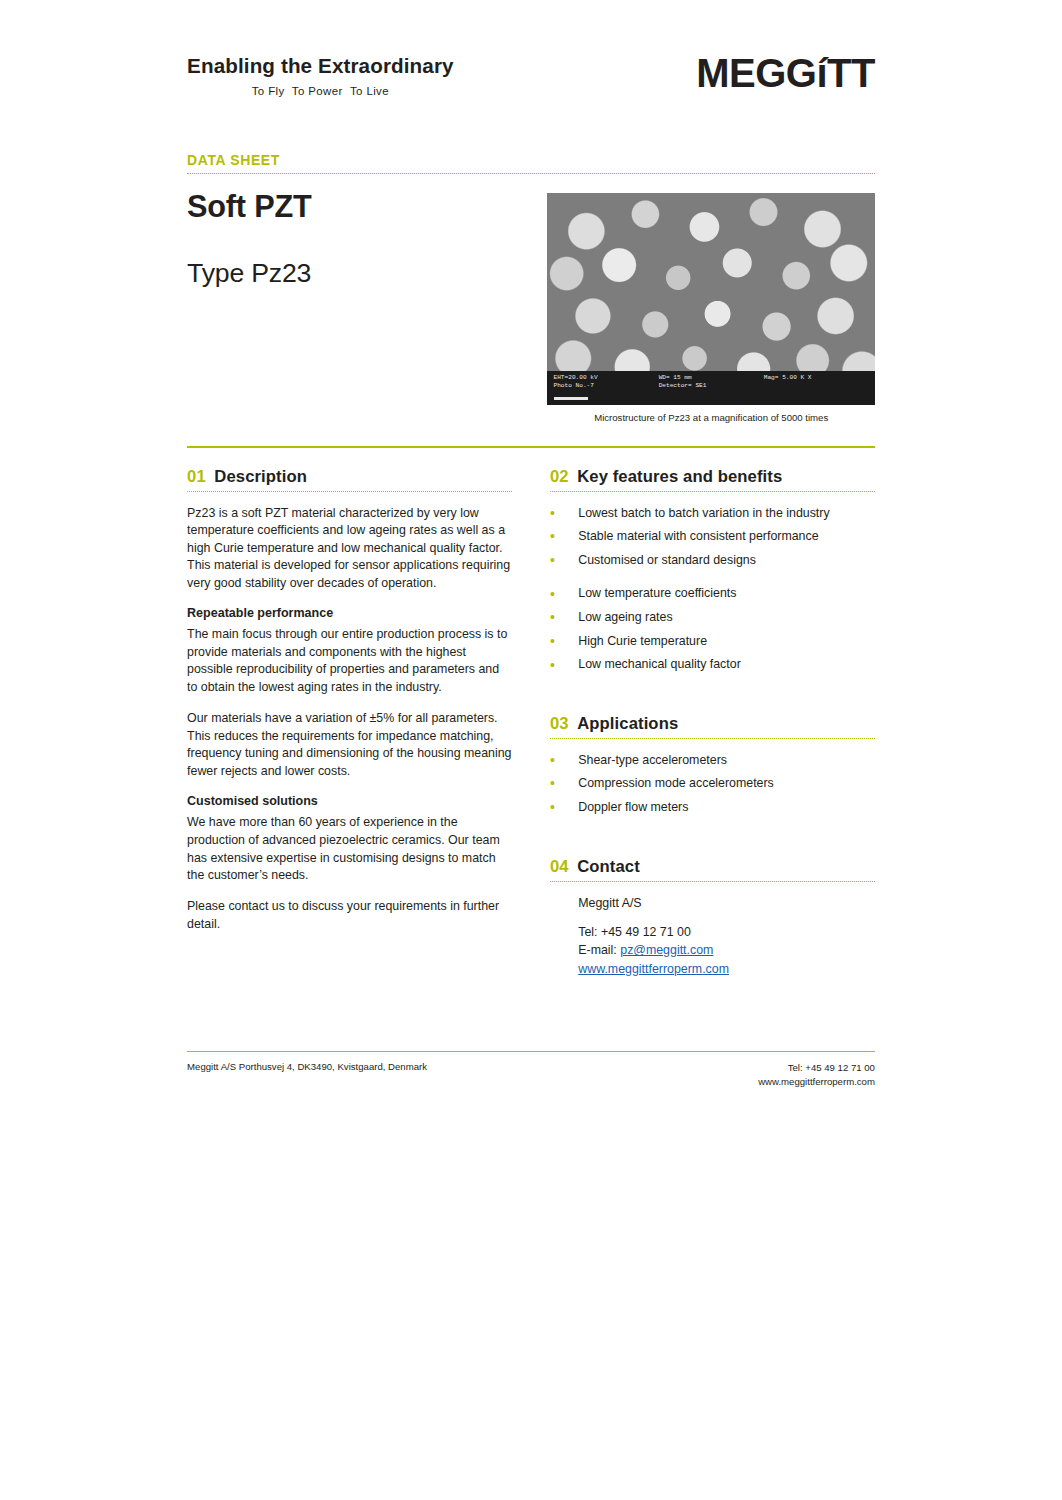Enabling the Extraordinary
To Fly To Power To Live
MEGGí TT
DATA SHEET
Soft PZT
Type Pz23
EHT=20.00 kV Photo No.-7
WD= 15 mm Detector= SE1
Mag= 5.00 K X
Microstructure of Pz23 at a magnification of 5000 times
01 Description
Pz23 is a soft PZT material characterized by very low temperature coefficients and low ageing rates as well as a high Curie temperature and low mechanical quality factor. This material is developed for sensor applications requiring very good stability over decades of operation.
Repeatable performance
The main focus through our entire production process is to provide materials and components with the highest possible reproducibility of properties and parameters and to obtain the lowest aging rates in the industry.
Our materials have a variation of ±5% for all parameters. This reduces the requirements for impedance matching, frequency tuning and dimensioning of the housing meaning fewer rejects and lower costs.
Customised solutions
We have more than 60 years of experience in the production of advanced piezoelectric ceramics. Our team has extensive expertise in customising designs to match the customer’s needs.
Please contact us to discuss your requirements in further detail.
02 Key features and benefits
Lowest batch to batch variation in the industry
Stable material with consistent performance
Customised or standard designs
Low temperature coefficients
Low ageing rates
High Curie temperature
Low mechanical quality factor
03 Applications
Shear-type accelerometers
Compression mode accelerometers
Doppler flow meters
04 Contact
Meggitt A/S
Tel: +45 49 12 71 00
E-mail: pz@meggitt.com
www.meggittferroperm.com
Meggitt A/S Porthusvej 4, DK3490, Kvistgaard, Denmark
Tel: +45 49 12 71 00
www.meggittferroperm.com